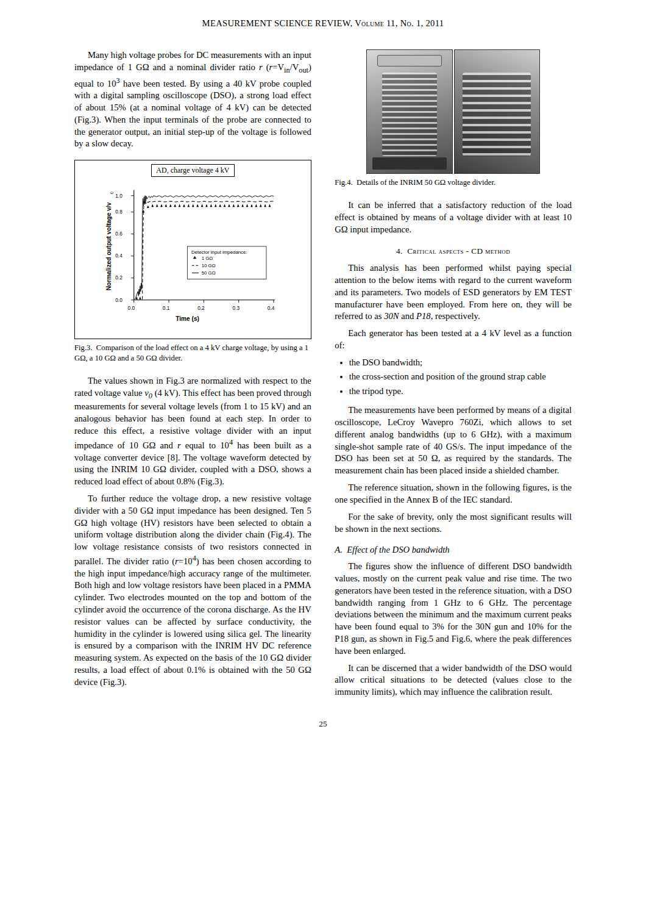MEASUREMENT SCIENCE REVIEW, Volume 11, No. 1, 2011
Many high voltage probes for DC measurements with an input impedance of 1 GΩ and a nominal divider ratio r (r=Vin/Vout) equal to 103 have been tested. By using a 40 kV probe coupled with a digital sampling oscilloscope (DSO), a strong load effect of about 15% (at a nominal voltage of 4 kV) can be detected (Fig.3). When the input terminals of the probe are connected to the generator output, an initial step-up of the voltage is followed by a slow decay.
AD, charge voltage 4 kV
0.0 0.2 0.4 0.6 0.8 1.0 0.0 0.1 0.2 0.3 0.4 Time (s) Normalized output voltage v/v 0 Detector input impedance: 1 GΩ 10 GΩ 50 GΩ
Fig.3. Comparison of the load effect on a 4 kV charge voltage, by using a 1 GΩ, a 10 GΩ and a 50 GΩ divider.
The values shown in Fig.3 are normalized with respect to the rated voltage value v0 (4 kV). This effect has been proved through measurements for several voltage levels (from 1 to 15 kV) and an analogous behavior has been found at each step. In order to reduce this effect, a resistive voltage divider with an input impedance of 10 GΩ and r equal to 104 has been built as a voltage converter device [8]. The voltage waveform detected by using the INRIM 10 GΩ divider, coupled with a DSO, shows a reduced load effect of about 0.8% (Fig.3).
To further reduce the voltage drop, a new resistive voltage divider with a 50 GΩ input impedance has been designed. Ten 5 GΩ high voltage (HV) resistors have been selected to obtain a uniform voltage distribution along the divider chain (Fig.4). The low voltage resistance consists of two resistors connected in parallel. The divider ratio (r=104) has been chosen according to the high input impedance/high accuracy range of the multimeter. Both high and low voltage resistors have been placed in a PMMA cylinder. Two electrodes mounted on the top and bottom of the cylinder avoid the occurrence of the corona discharge. As the HV resistor values can be affected by surface conductivity, the humidity in the cylinder is lowered using silica gel. The linearity is ensured by a comparison with the INRIM HV DC reference measuring system. As expected on the basis of the 10 GΩ divider results, a load effect of about 0.1% is obtained with the 50 GΩ device (Fig.3).
Fig.4. Details of the INRIM 50 GΩ voltage divider.
It can be inferred that a satisfactory reduction of the load effect is obtained by means of a voltage divider with at least 10 GΩ input impedance.
4. Critical aspects - CD method
This analysis has been performed whilst paying special attention to the below items with regard to the current waveform and its parameters. Two models of ESD generators by EM TEST manufacturer have been employed. From here on, they will be referred to as 30N and P18, respectively.
Each generator has been tested at a 4 kV level as a function of:
the DSO bandwidth;
the cross-section and position of the ground strap cable
the tripod type.
The measurements have been performed by means of a digital oscilloscope, LeCroy Wavepro 760Zi, which allows to set different analog bandwidths (up to 6 GHz), with a maximum single-shot sample rate of 40 GS/s. The input impedance of the DSO has been set at 50 Ω, as required by the standards. The measurement chain has been placed inside a shielded chamber.
The reference situation, shown in the following figures, is the one specified in the Annex B of the IEC standard.
For the sake of brevity, only the most significant results will be shown in the next sections.
A. Effect of the DSO bandwidth
The figures show the influence of different DSO bandwidth values, mostly on the current peak value and rise time. The two generators have been tested in the reference situation, with a DSO bandwidth ranging from 1 GHz to 6 GHz. The percentage deviations between the minimum and the maximum current peaks have been found equal to 3% for the 30N gun and 10% for the P18 gun, as shown in Fig.5 and Fig.6, where the peak differences have been enlarged.
It can be discerned that a wider bandwidth of the DSO would allow critical situations to be detected (values close to the immunity limits), which may influence the calibration result.
25